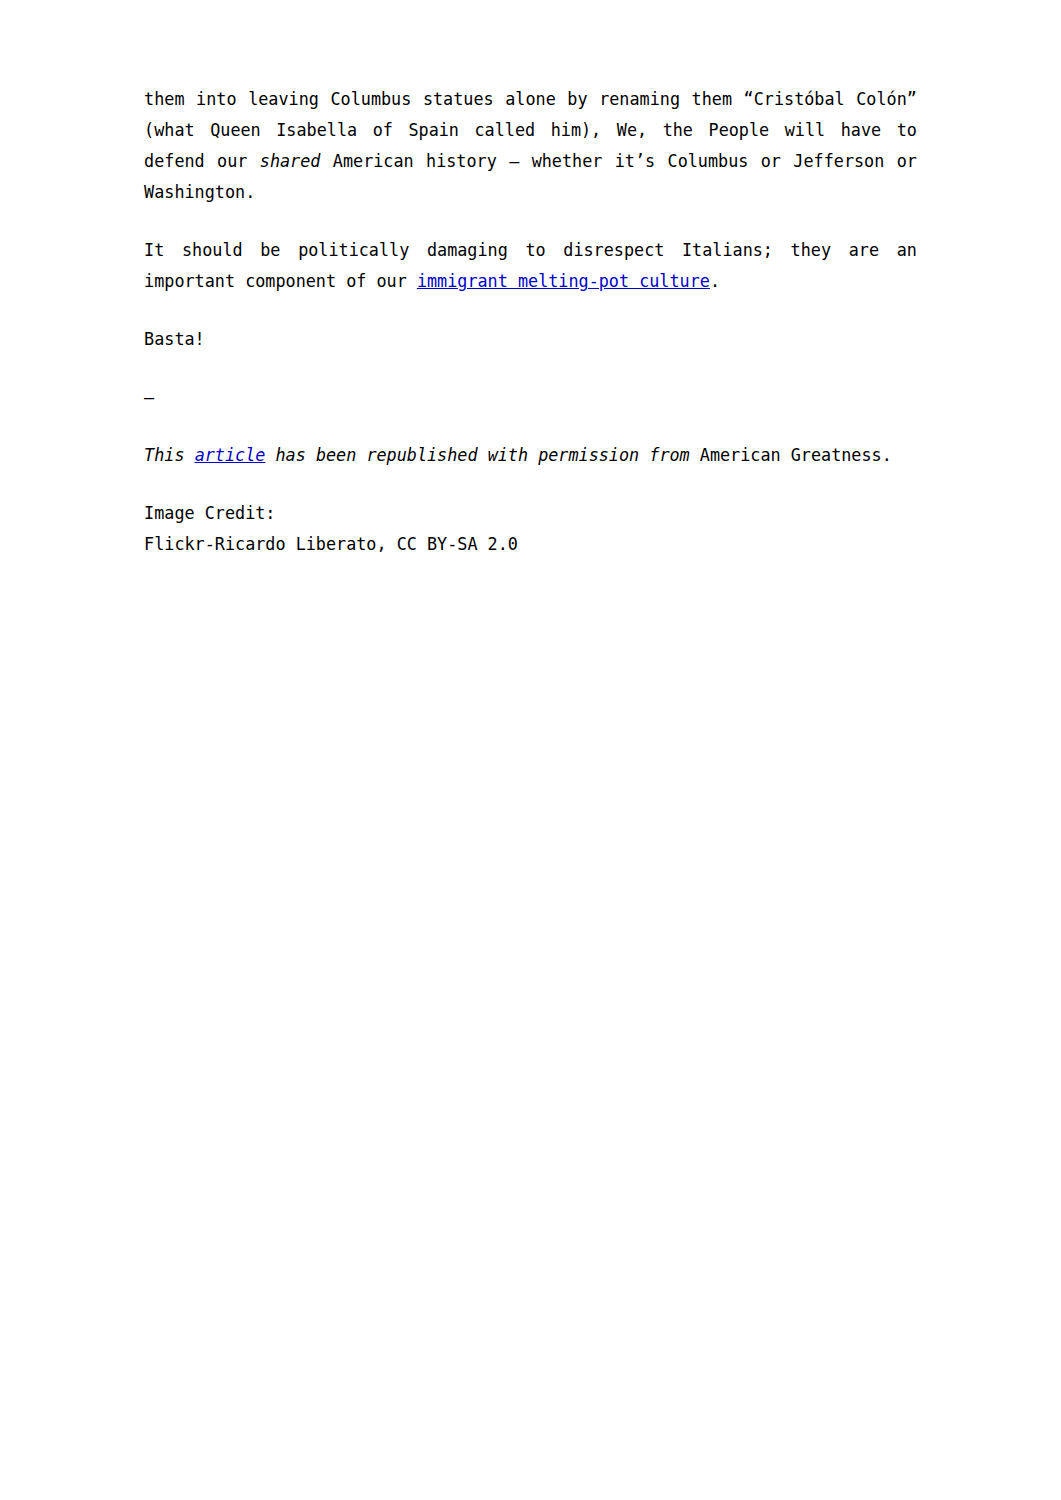them into leaving Columbus statues alone by renaming them “Cristóbal Colón” (what Queen Isabella of Spain called him), We, the People will have to defend our shared American history — whether it’s Columbus or Jefferson or Washington.
It should be politically damaging to disrespect Italians; they are an important component of our immigrant melting-pot culture.
Basta!
—
This article has been republished with permission from American Greatness.
Image Credit:
Flickr-Ricardo Liberato, CC BY-SA 2.0